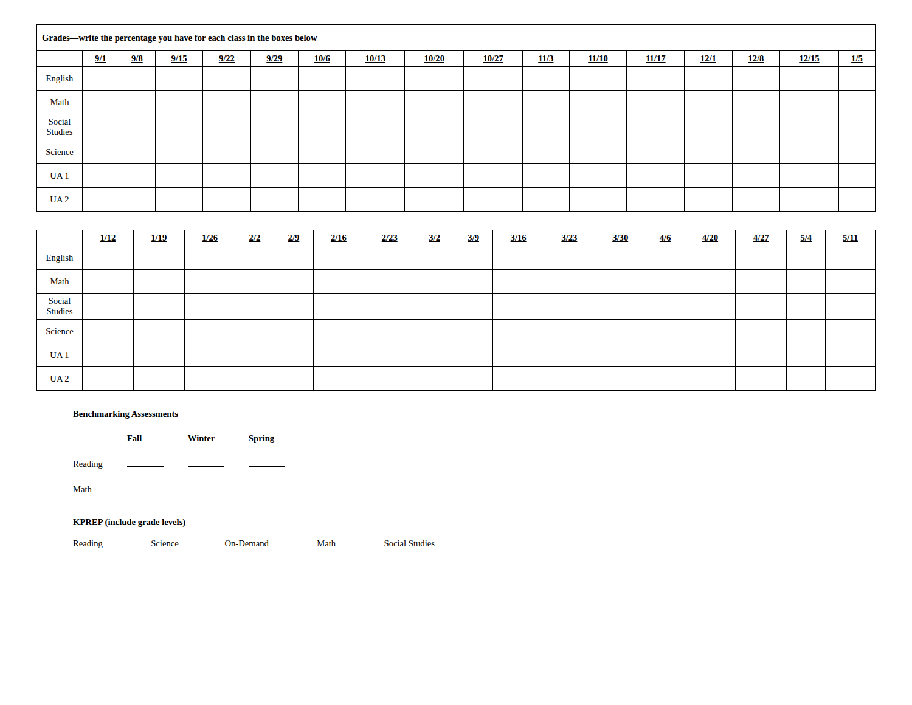| Grades—write the percentage you have for each class in the boxes below |
| | 9/1 | 9/8 | 9/15 | 9/22 | 9/29 | 10/6 | 10/13 | 10/20 | 10/27 | 11/3 | 11/10 | 11/17 | 12/1 | 12/8 | 12/15 | 1/5 |
| English | | | | | | | | | | | | | | | | |
| Math | | | | | | | | | | | | | | | | |
| Social Studies | | | | | | | | | | | | | | | | |
| Science | | | | | | | | | | | | | | | | |
| UA 1 | | | | | | | | | | | | | | | | |
| UA 2 | | | | | | | | | | | | | | | | |
| | 1/12 | 1/19 | 1/26 | 2/2 | 2/9 | 2/16 | 2/23 | 3/2 | 3/9 | 3/16 | 3/23 | 3/30 | 4/6 | 4/20 | 4/27 | 5/4 | 5/11 |
| --- | --- | --- | --- | --- | --- | --- | --- | --- | --- | --- | --- | --- | --- | --- | --- | --- | --- |
| English | | | | | | | | | | | | | | | | | |
| Math | | | | | | | | | | | | | | | | | |
| Social Studies | | | | | | | | | | | | | | | | | |
| Science | | | | | | | | | | | | | | | | | |
| UA 1 | | | | | | | | | | | | | | | | | |
| UA 2 | | | | | | | | | | | | | | | | | |
Benchmarking Assessments
| | Fall | Winter | Spring |
| Reading | | | |
| Math | | | |
KPREP (include grade levels)
Reading Science On-Demand Math Social Studies